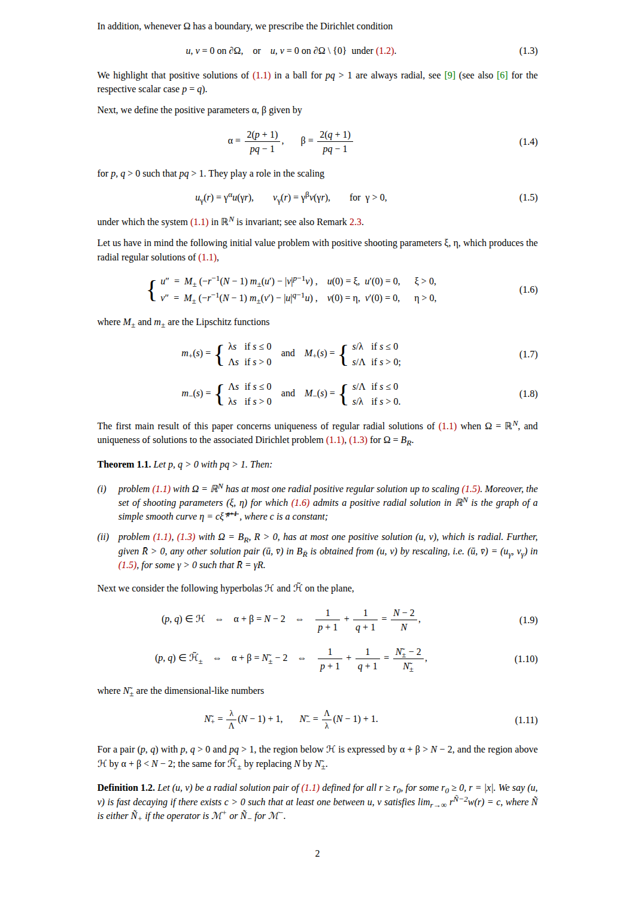In addition, whenever Ω has a boundary, we prescribe the Dirichlet condition
u, v = 0 on ∂Ω, or u, v = 0 on ∂Ω \ {0} under (1.2).
(1.3)
We highlight that positive solutions of (1.1) in a ball for pq > 1 are always radial, see [9] (see also [6] for the respective scalar case p = q).
Next, we define the positive parameters α, β given by
α = 2(p + 1) pq − 1, β = 2(q + 1) pq − 1
(1.4)
for p, q > 0 such that pq > 1. They play a role in the scaling
uγ(r) = γαu(γr), vγ(r) = γβv(γr), for γ > 0,
(1.5)
under which the system (1.1) in ℝN is invariant; see also Remark 2.3.
Let us have in mind the following initial value problem with positive shooting parameters ξ, η, which produces the radial regular solutions of (1.1),
{ u″ = M± (−r−1(N − 1) m±(u′) − |v|p−1v) , u(0) = ξ, u′(0) = 0, ξ > 0, v″ = M± (−r−1(N − 1) m±(v′) − |u|q−1u) , v(0) = η, v′(0) = 0, η > 0,
(1.6)
where M± and m± are the Lipschitz functions
m+(s) = { λs if s ≤ 0 Λs if s > 0 and M+(s) = { s/λ if s ≤ 0 s/Λ if s > 0;
(1.7)
m−(s) = { Λs if s ≤ 0 λs if s > 0 and M−(s) = { s/Λ if s ≤ 0 s/λ if s > 0.
(1.8)
The first main result of this paper concerns uniqueness of regular radial solutions of (1.1) when Ω = ℝN, and uniqueness of solutions to the associated Dirichlet problem (1.1), (1.3) for Ω = BR.
Theorem 1.1. Let p, q > 0 with pq > 1. Then:
(i) problem (1.1) with Ω = ℝN has at most one radial positive regular solution up to scaling (1.5). Moreover, the set of shooting parameters (ξ, η) for which (1.6) admits a positive radial solution in ℝN is the graph of a simple smooth curve η = cξq+1 p+1, where c is a constant;
(ii) problem (1.1), (1.3) with Ω = BR, R > 0, has at most one positive solution (u, v), which is radial. Further, given R̄ > 0, any other solution pair (ū, v̄) in BR̄ is obtained from (u, v) by rescaling, i.e. (ū, v̄) = (uγ, vγ) in (1.5), for some γ > 0 such that R̄ = γR.
Next we consider the following hyperbolas ℋ and ℋ̃ on the plane,
(p, q) ∈ ℋ ⇔ α + β = N − 2 ⇔ 1 p + 1 + 1 q + 1 = N − 2 N,
(1.9)
(p, q) ∈ ℋ̃± ⇔ α + β = Ñ± − 2 ⇔ 1 p + 1 + 1 q + 1 = Ñ± − 2 Ñ±,
(1.10)
where Ñ± are the dimensional-like numbers
Ñ+ = λΛ(N − 1) + 1, Ñ− = Λλ(N − 1) + 1.
(1.11)
For a pair (p, q) with p, q > 0 and pq > 1, the region below ℋ is expressed by α + β > N − 2, and the region above ℋ by α + β < N − 2; the same for ℋ̃± by replacing N by Ñ±.
Definition 1.2. Let (u, v) be a radial solution pair of (1.1) defined for all r ≥ r0, for some r0 ≥ 0, r = |x|. We say (u, v) is fast decaying if there exists c > 0 such that at least one between u, v satisfies limr→∞ rÑ−2w(r) = c, where Ñ is either Ñ+ if the operator is ℳ+ or Ñ− for ℳ−.
2